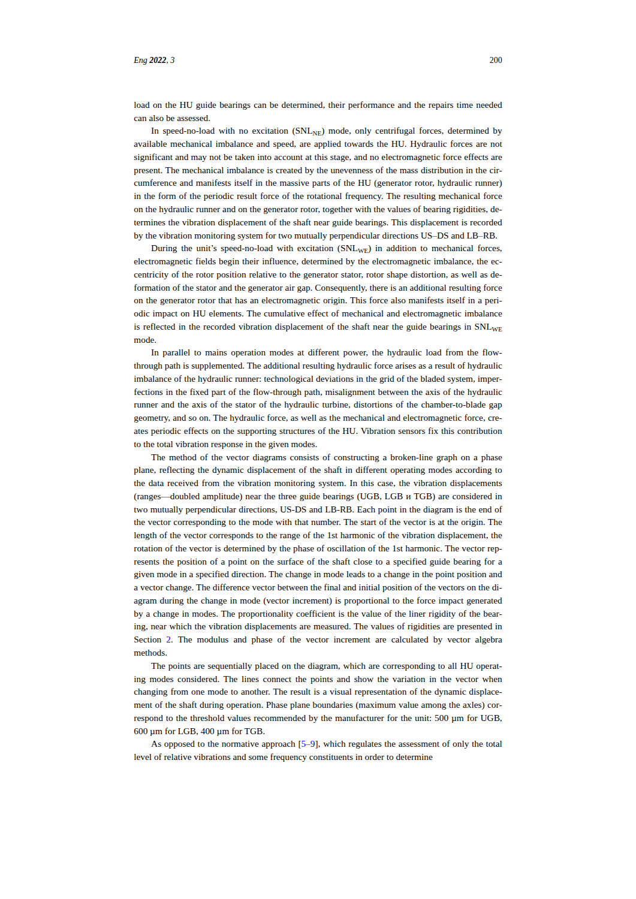Eng 2022, 3 200
load on the HU guide bearings can be determined, their performance and the repairs time needed can also be assessed.
In speed-no-load with no excitation (SNLNE) mode, only centrifugal forces, determined by available mechanical imbalance and speed, are applied towards the HU. Hydraulic forces are not significant and may not be taken into account at this stage, and no electromagnetic force effects are present. The mechanical imbalance is created by the unevenness of the mass distribution in the circumference and manifests itself in the massive parts of the HU (generator rotor, hydraulic runner) in the form of the periodic result force of the rotational frequency. The resulting mechanical force on the hydraulic runner and on the generator rotor, together with the values of bearing rigidities, determines the vibration displacement of the shaft near guide bearings. This displacement is recorded by the vibration monitoring system for two mutually perpendicular directions US–DS and LB–RB.
During the unit’s speed-no-load with excitation (SNLWE) in addition to mechanical forces, electromagnetic fields begin their influence, determined by the electromagnetic imbalance, the eccentricity of the rotor position relative to the generator stator, rotor shape distortion, as well as deformation of the stator and the generator air gap. Consequently, there is an additional resulting force on the generator rotor that has an electromagnetic origin. This force also manifests itself in a periodic impact on HU elements. The cumulative effect of mechanical and electromagnetic imbalance is reflected in the recorded vibration displacement of the shaft near the guide bearings in SNLWE mode.
In parallel to mains operation modes at different power, the hydraulic load from the flow-through path is supplemented. The additional resulting hydraulic force arises as a result of hydraulic imbalance of the hydraulic runner: technological deviations in the grid of the bladed system, imperfections in the fixed part of the flow-through path, misalignment between the axis of the hydraulic runner and the axis of the stator of the hydraulic turbine, distortions of the chamber-to-blade gap geometry, and so on. The hydraulic force, as well as the mechanical and electromagnetic force, creates periodic effects on the supporting structures of the HU. Vibration sensors fix this contribution to the total vibration response in the given modes.
The method of the vector diagrams consists of constructing a broken-line graph on a phase plane, reflecting the dynamic displacement of the shaft in different operating modes according to the data received from the vibration monitoring system. In this case, the vibration displacements (ranges—doubled amplitude) near the three guide bearings (UGB, LGB и TGB) are considered in two mutually perpendicular directions, US-DS and LB-RB. Each point in the diagram is the end of the vector corresponding to the mode with that number. The start of the vector is at the origin. The length of the vector corresponds to the range of the 1st harmonic of the vibration displacement, the rotation of the vector is determined by the phase of oscillation of the 1st harmonic. The vector represents the position of a point on the surface of the shaft close to a specified guide bearing for a given mode in a specified direction. The change in mode leads to a change in the point position and a vector change. The difference vector between the final and initial position of the vectors on the diagram during the change in mode (vector increment) is proportional to the force impact generated by a change in modes. The proportionality coefficient is the value of the liner rigidity of the bearing, near which the vibration displacements are measured. The values of rigidities are presented in Section 2. The modulus and phase of the vector increment are calculated by vector algebra methods.
The points are sequentially placed on the diagram, which are corresponding to all HU operating modes considered. The lines connect the points and show the variation in the vector when changing from one mode to another. The result is a visual representation of the dynamic displacement of the shaft during operation. Phase plane boundaries (maximum value among the axles) correspond to the threshold values recommended by the manufacturer for the unit: 500 µm for UGB, 600 µm for LGB, 400 µm for TGB.
As opposed to the normative approach [5–9], which regulates the assessment of only the total level of relative vibrations and some frequency constituents in order to determine